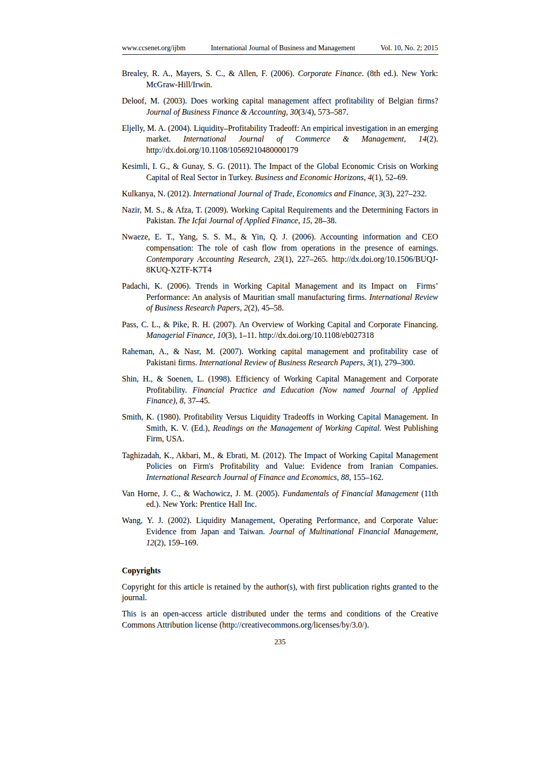www.ccsenet.org/ijbm International Journal of Business and Management Vol. 10, No. 2; 2015
Brealey, R. A., Mayers, S. C., & Allen, F. (2006). Corporate Finance. (8th ed.). New York: McGraw-Hill/Irwin.
Deloof, M. (2003). Does working capital management affect profitability of Belgian firms? Journal of Business Finance & Accounting, 30(3/4), 573–587.
Eljelly, M. A. (2004). Liquidity–Profitability Tradeoff: An empirical investigation in an emerging market. International Journal of Commerce & Management, 14(2). http://dx.doi.org/10.1108/10569210480000179
Kesimli, I. G., & Gunay, S. G. (2011). The Impact of the Global Economic Crisis on Working Capital of Real Sector in Turkey. Business and Economic Horizons, 4(1), 52–69.
Kulkanya, N. (2012). International Journal of Trade, Economics and Finance, 3(3), 227–232.
Nazir, M. S., & Afza, T. (2009). Working Capital Requirements and the Determining Factors in Pakistan. The Icfai Journal of Applied Finance, 15, 28–38.
Nwaeze, E. T., Yang, S. S. M., & Yin, Q. J. (2006). Accounting information and CEO compensation: The role of cash flow from operations in the presence of earnings. Contemporary Accounting Research, 23(1), 227–265. http://dx.doi.org/10.1506/BUQJ-8KUQ-X2TF-K7T4
Padachi, K. (2006). Trends in Working Capital Management and its Impact on Firms’ Performance: An analysis of Mauritian small manufacturing firms. International Review of Business Research Papers, 2(2), 45–58.
Pass, C. L., & Pike, R. H. (2007). An Overview of Working Capital and Corporate Financing. Managerial Finance, 10(3), 1–11. http://dx.doi.org/10.1108/eb027318
Raheman, A., & Nasr, M. (2007). Working capital management and profitability case of Pakistani firms. International Review of Business Research Papers, 3(1), 279–300.
Shin, H., & Soenen, L. (1998). Efficiency of Working Capital Management and Corporate Profitability. Financial Practice and Education (Now named Journal of Applied Finance), 8, 37–45.
Smith, K. (1980). Profitability Versus Liquidity Tradeoffs in Working Capital Management. In Smith, K. V. (Ed.), Readings on the Management of Working Capital. West Publishing Firm, USA.
Taghizadah, K., Akbari, M., & Ebrati, M. (2012). The Impact of Working Capital Management Policies on Firm's Profitability and Value: Evidence from Iranian Companies. International Research Journal of Finance and Economics, 88, 155–162.
Van Horne, J. C., & Wachowicz, J. M. (2005). Fundamentals of Financial Management (11th ed.). New York: Prentice Hall Inc.
Wang, Y. J. (2002). Liquidity Management, Operating Performance, and Corporate Value: Evidence from Japan and Taiwan. Journal of Multinational Financial Management, 12(2), 159–169.
Copyrights
Copyright for this article is retained by the author(s), with first publication rights granted to the journal.
This is an open-access article distributed under the terms and conditions of the Creative Commons Attribution license (http://creativecommons.org/licenses/by/3.0/).
235